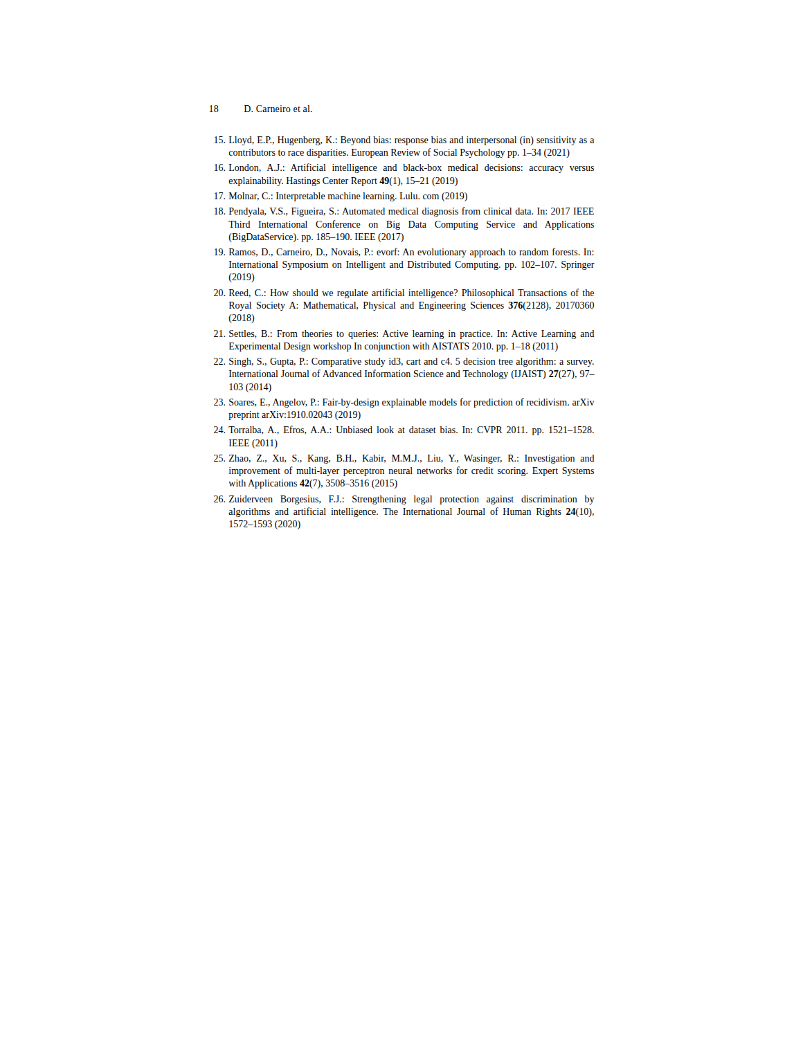18 D. Carneiro et al.
Lloyd, E.P., Hugenberg, K.: Beyond bias: response bias and interpersonal (in) sensitivity as a contributors to race disparities. European Review of Social Psychology pp. 1–34 (2021)
London, A.J.: Artificial intelligence and black-box medical decisions: accuracy versus explainability. Hastings Center Report 49(1), 15–21 (2019)
Molnar, C.: Interpretable machine learning. Lulu. com (2019)
Pendyala, V.S., Figueira, S.: Automated medical diagnosis from clinical data. In: 2017 IEEE Third International Conference on Big Data Computing Service and Applications (BigDataService). pp. 185–190. IEEE (2017)
Ramos, D., Carneiro, D., Novais, P.: evorf: An evolutionary approach to random forests. In: International Symposium on Intelligent and Distributed Computing. pp. 102–107. Springer (2019)
Reed, C.: How should we regulate artificial intelligence? Philosophical Transactions of the Royal Society A: Mathematical, Physical and Engineering Sciences 376(2128), 20170360 (2018)
Settles, B.: From theories to queries: Active learning in practice. In: Active Learning and Experimental Design workshop In conjunction with AISTATS 2010. pp. 1–18 (2011)
Singh, S., Gupta, P.: Comparative study id3, cart and c4. 5 decision tree algorithm: a survey. International Journal of Advanced Information Science and Technology (IJAIST) 27(27), 97–103 (2014)
Soares, E., Angelov, P.: Fair-by-design explainable models for prediction of recidivism. arXiv preprint arXiv:1910.02043 (2019)
Torralba, A., Efros, A.A.: Unbiased look at dataset bias. In: CVPR 2011. pp. 1521–1528. IEEE (2011)
Zhao, Z., Xu, S., Kang, B.H., Kabir, M.M.J., Liu, Y., Wasinger, R.: Investigation and improvement of multi-layer perceptron neural networks for credit scoring. Expert Systems with Applications 42(7), 3508–3516 (2015)
Zuiderveen Borgesius, F.J.: Strengthening legal protection against discrimination by algorithms and artificial intelligence. The International Journal of Human Rights 24(10), 1572–1593 (2020)